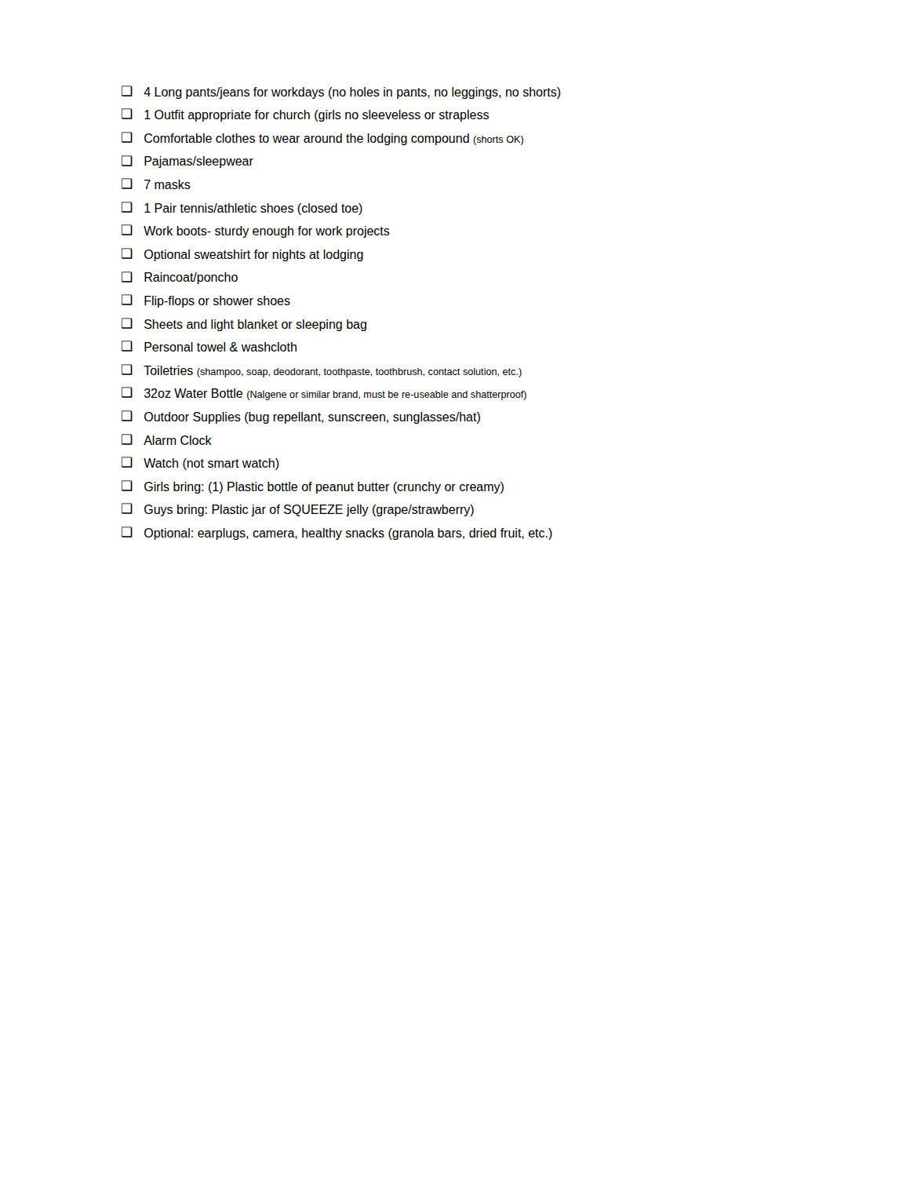4 Long pants/jeans for workdays (no holes in pants, no leggings, no shorts)
1 Outfit appropriate for church (girls no sleeveless or strapless
Comfortable clothes to wear around the lodging compound (shorts OK)
Pajamas/sleepwear
7 masks
1 Pair tennis/athletic shoes (closed toe)
Work boots- sturdy enough for work projects
Optional sweatshirt for nights at lodging
Raincoat/poncho
Flip-flops or shower shoes
Sheets and light blanket or sleeping bag
Personal towel & washcloth
Toiletries (shampoo, soap, deodorant, toothpaste, toothbrush, contact solution, etc.)
32oz Water Bottle (Nalgene or similar brand, must be re-useable and shatterproof)
Outdoor Supplies (bug repellant, sunscreen, sunglasses/hat)
Alarm Clock
Watch (not smart watch)
Girls bring: (1) Plastic bottle of peanut butter (crunchy or creamy)
Guys bring: Plastic jar of SQUEEZE jelly (grape/strawberry)
Optional: earplugs, camera, healthy snacks (granola bars, dried fruit, etc.)